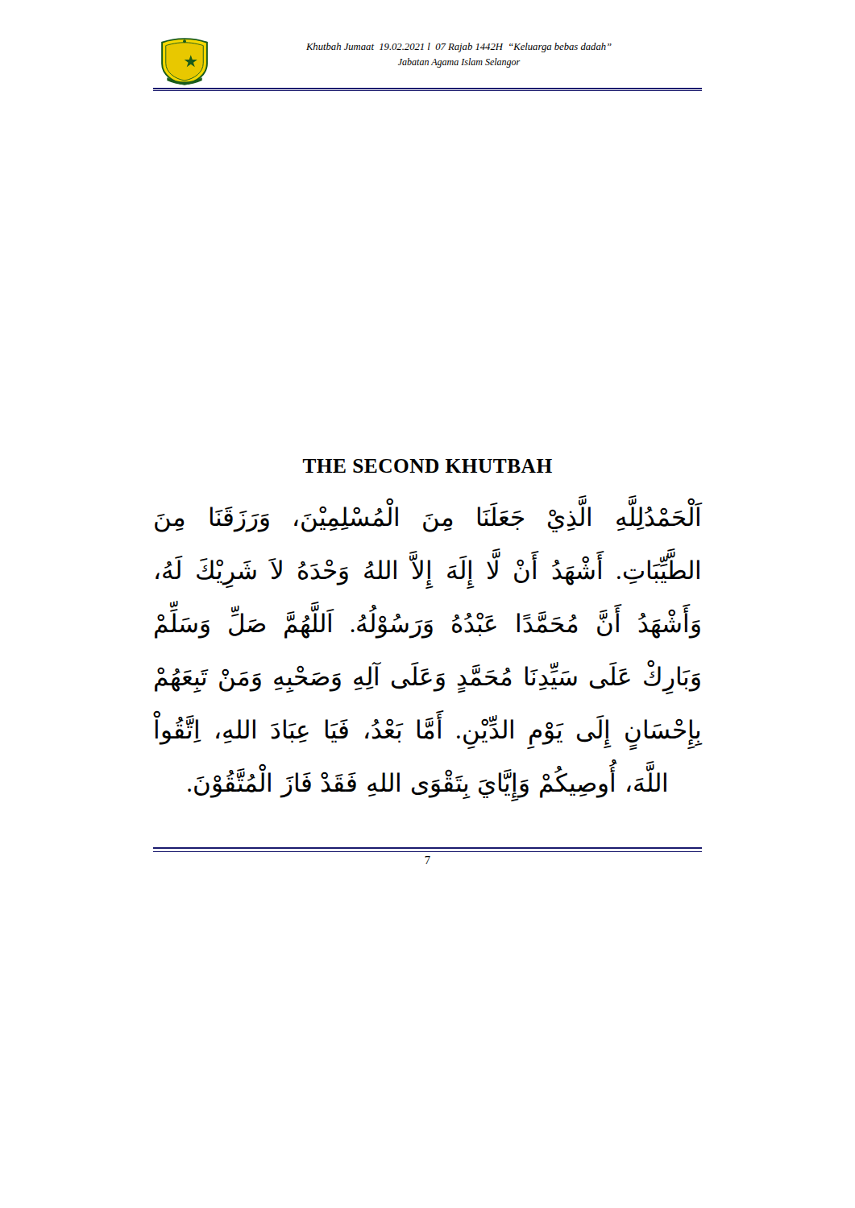Khutbah Jumaat 19.02.2021 l 07 Rajab 1442H “Keluarga bebas dadah”
Jabatan Agama Islam Selangor
THE SECOND KHUTBAH
اَلْحَمْدُلِلَّهِ الَّذِيْ جَعَلَنَا مِنَ الْمُسْلِمِيْنَ، وَرَزَقَنَا مِنَ الطَّيِّبَاتِ. أَشْهَدُ أَنْ لَّا إِلَهَ إِلاَّ اللهُ وَحْدَهُ لاَ شَرِيْكَ لَهُ، وَأَشْهَدُ أَنَّ مُحَمَّدًا عَبْدُهُ وَرَسُوْلُهُ. اَللَّهُمَّ صَلِّ وَسَلِّمْ وَبَارِكْ عَلَى سَيِّدِنَا مُحَمَّدٍ وَعَلَى آلِهِ وَصَحْبِهِ وَمَنْ تَبِعَهُمْ بِإِحْسَانٍ إِلَى يَوْمِ الدِّيْنِ. أَمَّا بَعْدُ، فَيَا عِبَادَ اللهِ، اِتَّقُواْ اللَّهَ، أُوصِيكُمْ وَإِيَّايَ بِتَقْوَى اللهِ فَقَدْ فَازَ الْمُتَّقُوْنَ.
7